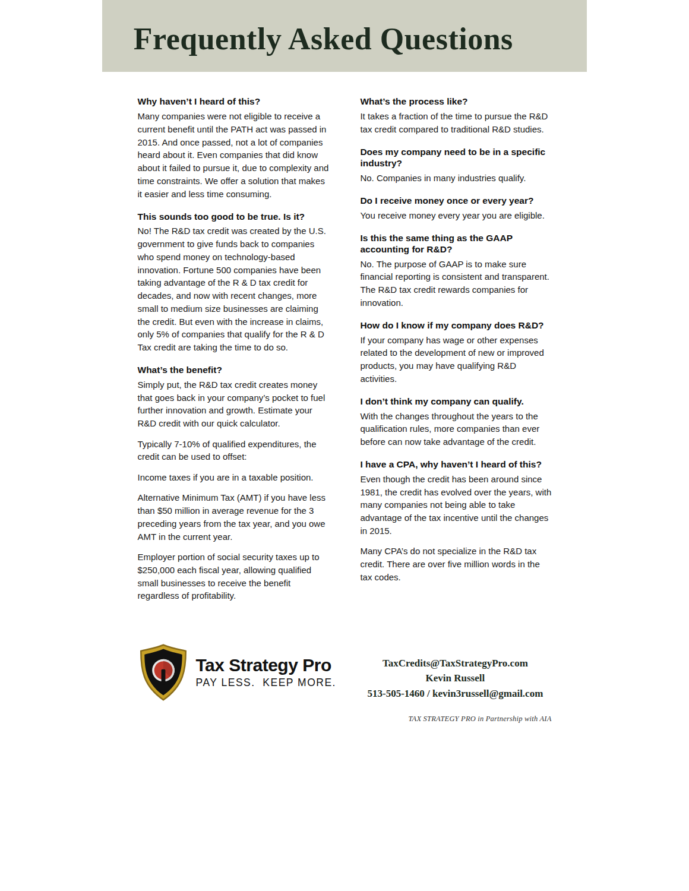Frequently Asked Questions
Why haven’t I heard of this?
Many companies were not eligible to receive a current benefit until the PATH act was passed in 2015. And once passed, not a lot of companies heard about it. Even companies that did know about it failed to pursue it, due to complexity and time constraints. We offer a solution that makes it easier and less time consuming.
This sounds too good to be true. Is it?
No! The R&D tax credit was created by the U.S. government to give funds back to companies who spend money on technology-based innovation. Fortune 500 companies have been taking advantage of the R & D tax credit for decades, and now with recent changes, more small to medium size businesses are claiming the credit. But even with the increase in claims, only 5% of companies that qualify for the R & D Tax credit are taking the time to do so.
What’s the benefit?
Simply put, the R&D tax credit creates money that goes back in your company’s pocket to fuel further innovation and growth. Estimate your R&D credit with our quick calculator.
Typically 7-10% of qualified expenditures, the credit can be used to offset:
Income taxes if you are in a taxable position.
Alternative Minimum Tax (AMT) if you have less than $50 million in average revenue for the 3 preceding years from the tax year, and you owe AMT in the current year.
Employer portion of social security taxes up to $250,000 each fiscal year, allowing qualified small businesses to receive the benefit regardless of profitability.
What’s the process like?
It takes a fraction of the time to pursue the R&D tax credit compared to traditional R&D studies.
Does my company need to be in a specific industry?
No. Companies in many industries qualify.
Do I receive money once or every year?
You receive money every year you are eligible.
Is this the same thing as the GAAP accounting for R&D?
No. The purpose of GAAP is to make sure financial reporting is consistent and transparent. The R&D tax credit rewards companies for innovation.
How do I know if my company does R&D?
If your company has wage or other expenses related to the development of new or improved products, you may have qualifying R&D activities.
I don’t think my company can qualify.
With the changes throughout the years to the qualification rules, more companies than ever before can now take advantage of the credit.
I have a CPA, why haven’t I heard of this?
Even though the credit has been around since 1981, the credit has evolved over the years, with many companies not being able to take advantage of the tax incentive until the changes in 2015.
Many CPA’s do not specialize in the R&D tax credit. There are over five million words in the tax codes.
Tax Strategy Pro PAY LESS. KEEP MORE.
TaxCredits@TaxStrategyPro.com
Kevin Russell
513-505-1460 / kevin3russell@gmail.com
TAX STRATEGY PRO in Partnership with AIA